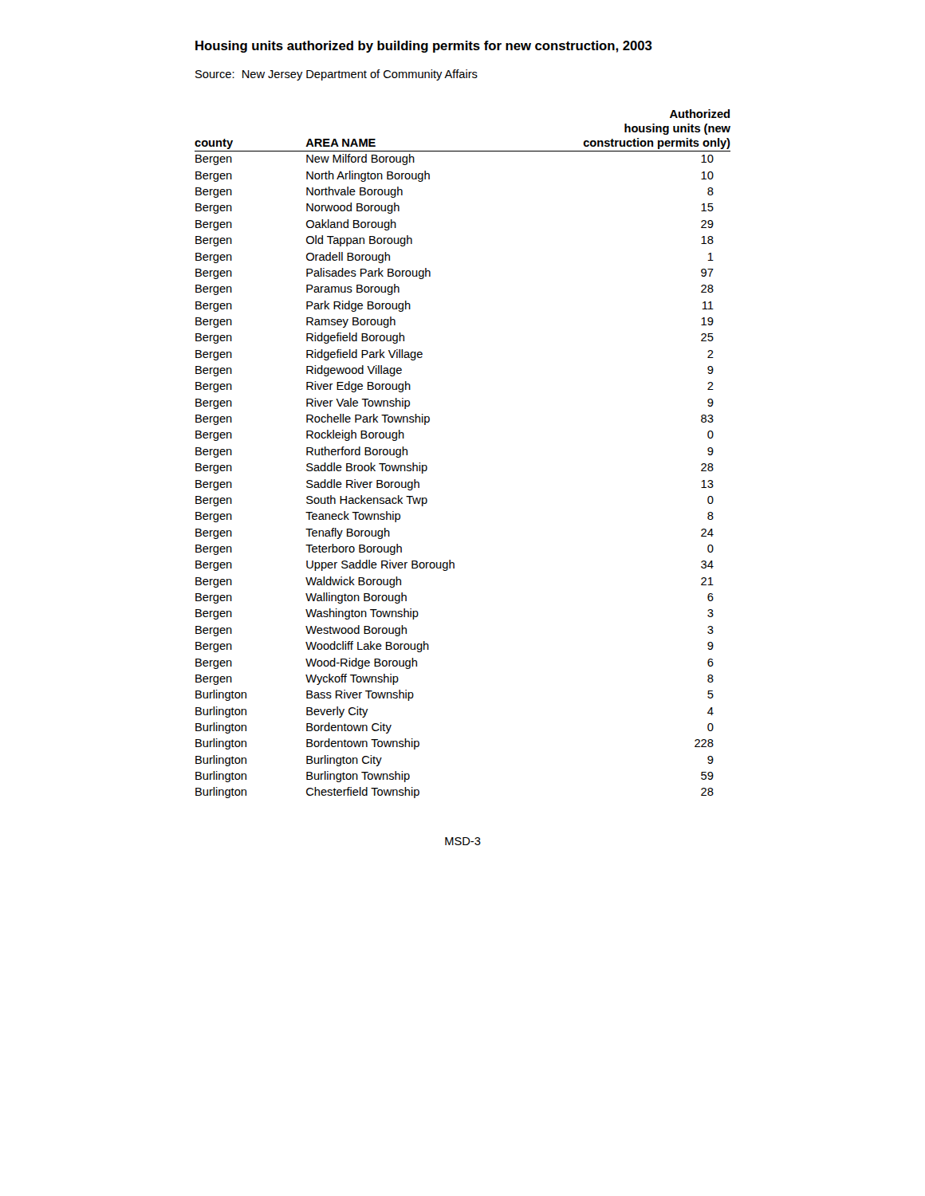Housing units authorized by building permits for new construction, 2003
Source: New Jersey Department of Community Affairs
| | | Authorized |
| --- | --- | --- |
| | | housing units (new |
| county | AREA NAME | construction permits only) |
| Bergen | New Milford Borough | 10 |
| Bergen | North Arlington Borough | 10 |
| Bergen | Northvale Borough | 8 |
| Bergen | Norwood Borough | 15 |
| Bergen | Oakland Borough | 29 |
| Bergen | Old Tappan Borough | 18 |
| Bergen | Oradell Borough | 1 |
| Bergen | Palisades Park Borough | 97 |
| Bergen | Paramus Borough | 28 |
| Bergen | Park Ridge Borough | 11 |
| Bergen | Ramsey Borough | 19 |
| Bergen | Ridgefield Borough | 25 |
| Bergen | Ridgefield Park Village | 2 |
| Bergen | Ridgewood Village | 9 |
| Bergen | River Edge Borough | 2 |
| Bergen | River Vale Township | 9 |
| Bergen | Rochelle Park Township | 83 |
| Bergen | Rockleigh Borough | 0 |
| Bergen | Rutherford Borough | 9 |
| Bergen | Saddle Brook Township | 28 |
| Bergen | Saddle River Borough | 13 |
| Bergen | South Hackensack Twp | 0 |
| Bergen | Teaneck Township | 8 |
| Bergen | Tenafly Borough | 24 |
| Bergen | Teterboro Borough | 0 |
| Bergen | Upper Saddle River Borough | 34 |
| Bergen | Waldwick Borough | 21 |
| Bergen | Wallington Borough | 6 |
| Bergen | Washington Township | 3 |
| Bergen | Westwood Borough | 3 |
| Bergen | Woodcliff Lake Borough | 9 |
| Bergen | Wood-Ridge Borough | 6 |
| Bergen | Wyckoff Township | 8 |
| Burlington | Bass River Township | 5 |
| Burlington | Beverly City | 4 |
| Burlington | Bordentown City | 0 |
| Burlington | Bordentown Township | 228 |
| Burlington | Burlington City | 9 |
| Burlington | Burlington Township | 59 |
| Burlington | Chesterfield Township | 28 |
MSD-3